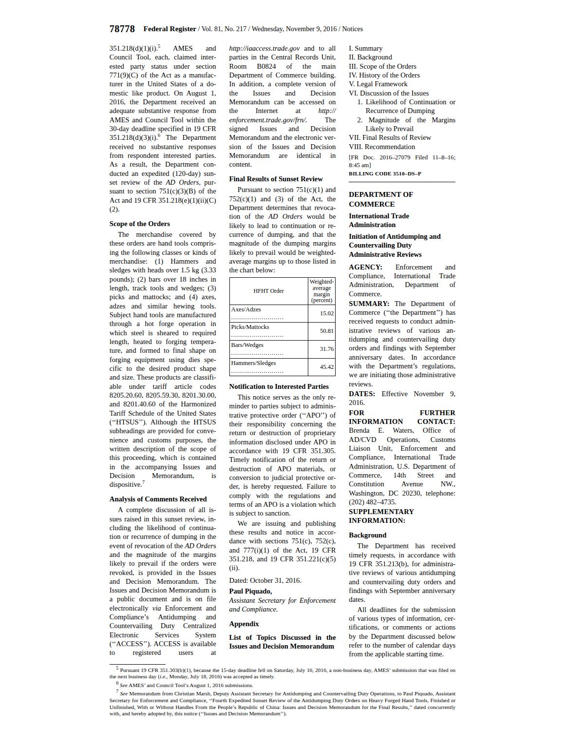78778
Federal Register / Vol. 81, No. 217 / Wednesday, November 9, 2016 / Notices
351.218(d)(1)(i).5 AMES and Council Tool, each, claimed interested party status under section 771(9)(C) of the Act as a manufacturer in the United States of a domestic like product. On August 1, 2016, the Department received an adequate substantive response from AMES and Council Tool within the 30-day deadline specified in 19 CFR 351.218(d)(3)(i).6 The Department received no substantive responses from respondent interested parties. As a result, the Department conducted an expedited (120-day) sunset review of the AD Orders, pursuant to section 751(c)(3)(B) of the Act and 19 CFR 351.218(e)(1)(ii)(C)(2).
Scope of the Orders
The merchandise covered by these orders are hand tools comprising the following classes or kinds of merchandise: (1) Hammers and sledges with heads over 1.5 kg (3.33 pounds); (2) bars over 18 inches in length, track tools and wedges; (3) picks and mattocks; and (4) axes, adzes and similar hewing tools. Subject hand tools are manufactured through a hot forge operation in which steel is sheared to required length, heated to forging temperature, and formed to final shape on forging equipment using dies specific to the desired product shape and size. These products are classifiable under tariff article codes 8205.20.60, 8205.59.30, 8201.30.00, and 8201.40.60 of the Harmonized Tariff Schedule of the United States (‘‘HTSUS’’). Although the HTSUS subheadings are provided for convenience and customs purposes, the written description of the scope of this proceeding, which is contained in the accompanying Issues and Decision Memorandum, is dispositive.7
Analysis of Comments Received
A complete discussion of all issues raised in this sunset review, including the likelihood of continuation or recurrence of dumping in the event of revocation of the AD Orders and the magnitude of the margins likely to prevail if the orders were revoked, is provided in the Issues and Decision Memorandum. The Issues and Decision Memorandum is a public document and is on file electronically via Enforcement and Compliance’s Antidumping and Countervailing Duty Centralized Electronic Services System (‘‘ACCESS’’). ACCESS is available to registered users at http://iaaccess.trade.gov and to all parties in the Central Records Unit, Room B0824 of the main Department of Commerce building. In addition, a complete version of the Issues and Decision Memorandum can be accessed on the Internet at http:// enforcement.trade.gov/frn/. The signed Issues and Decision Memorandum and the electronic version of the Issues and Decision Memorandum are identical in content.
Final Results of Sunset Review
Pursuant to section 751(c)(1) and 752(c)(1) and (3) of the Act, the Department determines that revocation of the AD Orders would be likely to lead to continuation or recurrence of dumping, and that the magnitude of the dumping margins likely to prevail would be weighted-average margins up to those listed in the chart below:
| HFHT Order | Weighted- average margin (percent) |
| --- | --- |
| Axes/Adzes | 15.02 |
| Picks/Mattocks | 50.81 |
| Bars/Wedges | 31.76 |
| Hammers/Sledges | 45.42 |
Notification to Interested Parties
This notice serves as the only reminder to parties subject to administrative protective order (‘‘APO’’) of their responsibility concerning the return or destruction of proprietary information disclosed under APO in accordance with 19 CFR 351.305. Timely notification of the return or destruction of APO materials, or conversion to judicial protective order, is hereby requested. Failure to comply with the regulations and terms of an APO is a violation which is subject to sanction.
We are issuing and publishing these results and notice in accordance with sections 751(c), 752(c), and 777(i)(1) of the Act, 19 CFR 351.218, and 19 CFR 351.221(c)(5)(ii).
Dated: October 31, 2016.
Paul Piquado,
Assistant Secretary for Enforcement and Compliance.
Appendix
List of Topics Discussed in the Issues and Decision Memorandum
I. Summary
II. Background
III. Scope of the Orders
IV. History of the Orders
V. Legal Framework
VI. Discussion of the Issues
1. Likelihood of Continuation or Recurrence of Dumping
2. Magnitude of the Margins Likely to Prevail
VII. Final Results of Review
VIII. Recommendation
[FR Doc. 2016–27079 Filed 11–8–16; 8:45 am]
BILLING CODE 3510–DS–P
DEPARTMENT OF COMMERCE
International Trade Administration
Initiation of Antidumping and Countervailing Duty Administrative Reviews
AGENCY: Enforcement and Compliance, International Trade Administration, Department of Commerce.
SUMMARY: The Department of Commerce (‘‘the Department’’) has received requests to conduct administrative reviews of various antidumping and countervailing duty orders and findings with September anniversary dates. In accordance with the Department’s regulations, we are initiating those administrative reviews.
DATES: Effective November 9, 2016.
FOR FURTHER INFORMATION CONTACT: Brenda E. Waters, Office of AD/CVD Operations, Customs Liaison Unit, Enforcement and Compliance, International Trade Administration, U.S. Department of Commerce, 14th Street and Constitution Avenue NW., Washington, DC 20230, telephone: (202) 482–4735.
SUPPLEMENTARY INFORMATION:
Background
The Department has received timely requests, in accordance with 19 CFR 351.213(b), for administrative reviews of various antidumping and countervailing duty orders and findings with September anniversary dates.
All deadlines for the submission of various types of information, certifications, or comments or actions by the Department discussed below refer to the number of calendar days from the applicable starting time.
5 Pursuant 19 CFR 351.303(b)(1), because the 15-day deadline fell on Saturday, July 16, 2016, a non-business day, AMES’ submission that was filed on the next business day (i.e., Monday, July 18, 2016) was accepted as timely.
6 See AMES’ and Council Tool’s August 1, 2016 submissions.
7 See Memorandum from Christian Marsh, Deputy Assistant Secretary for Antidumping and Countervailing Duty Operations, to Paul Piquado, Assistant Secretary for Enforcement and Compliance, ‘‘Fourth Expedited Sunset Review of the Antidumping Duty Orders on Heavy Forged Hand Tools, Finished or Unfinished, With or Without Handles From the People’s Republic of China: Issues and Decision Memorandum for the Final Results,’’ dated concurrently with, and hereby adopted by, this notice (‘‘Issues and Decision Memorandum’’).